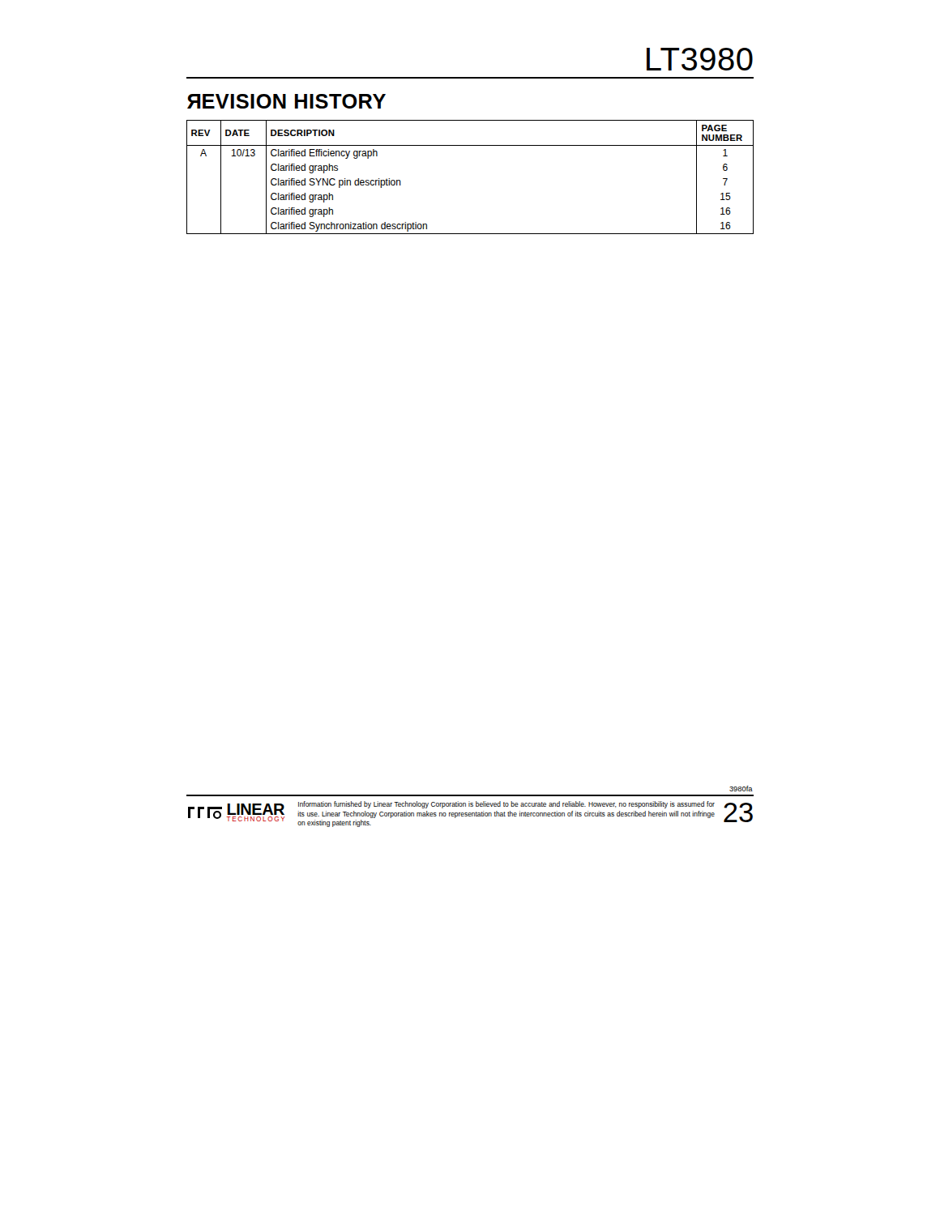LT3980
REVISION HISTORY
| REV | DATE | DESCRIPTION | PAGE NUMBER |
| --- | --- | --- | --- |
| A | 10/13 | Clarified Efficiency graph | 1 |
| | | Clarified graphs | 6 |
| | | Clarified SYNC pin description | 7 |
| | | Clarified graph | 15 |
| | | Clarified graph | 16 |
| | | Clarified Synchronization description | 16 |
3980fa
LINEAR
TECHNOLOGY
Information furnished by Linear Technology Corporation is believed to be accurate and reliable. However, no responsibility is assumed for its use. Linear Technology Corporation makes no representation that the interconnection of its circuits as described herein will not infringe on existing patent rights.
23